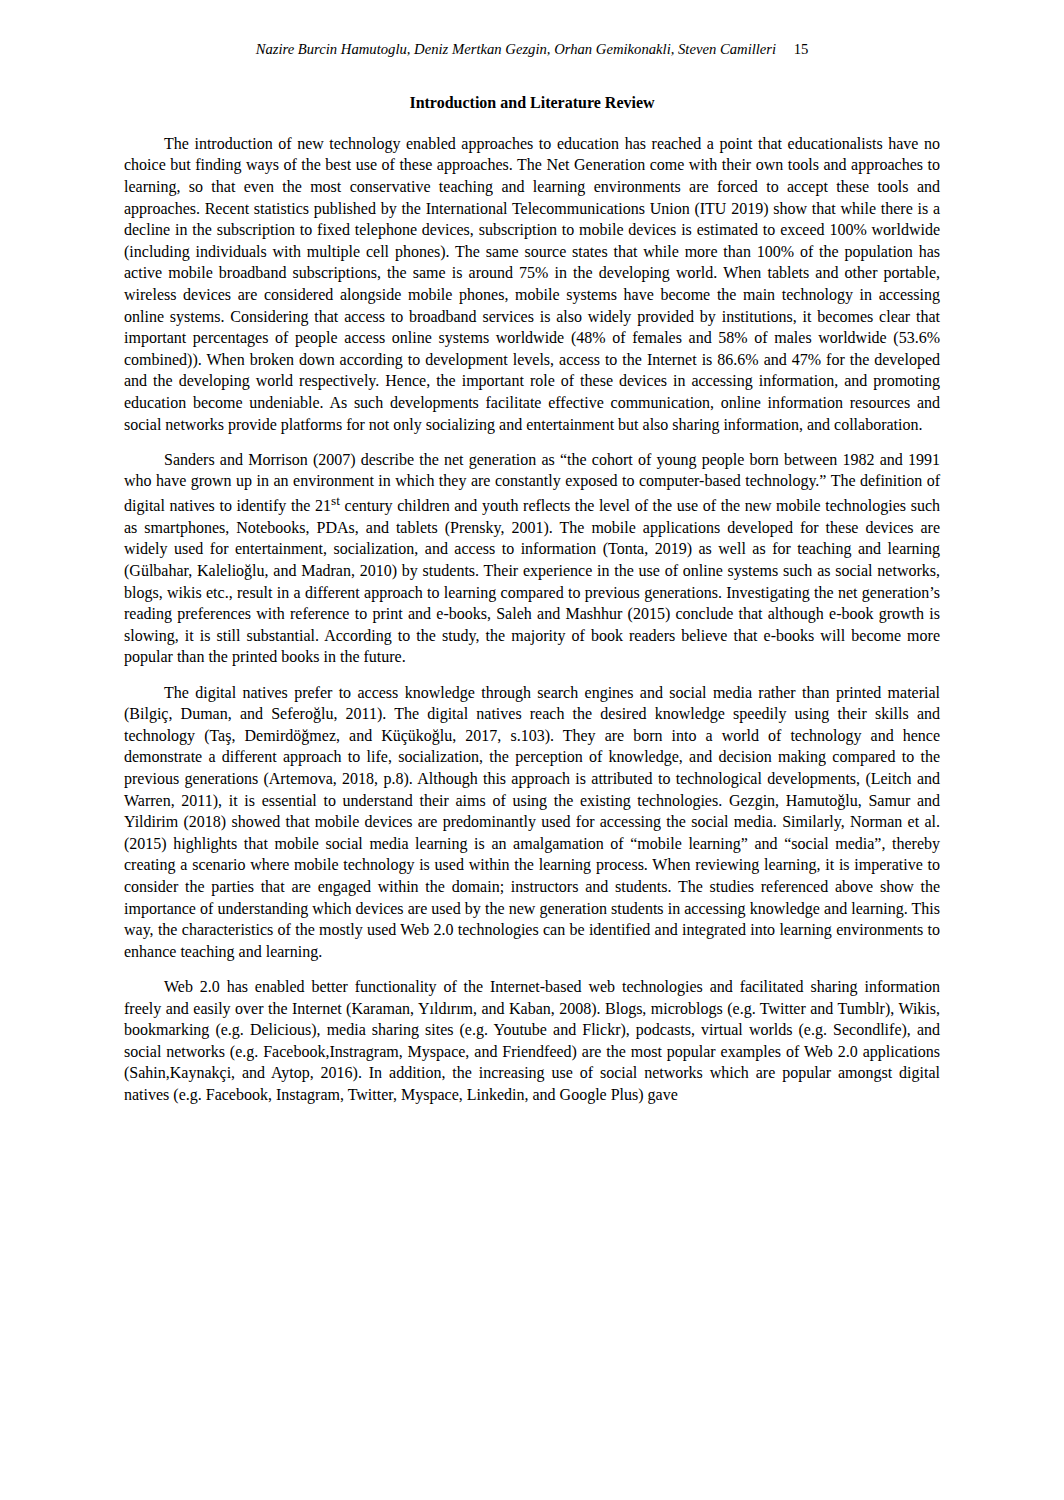Nazire Burcin Hamutoglu, Deniz Mertkan Gezgin, Orhan Gemikonakli, Steven Camilleri15
Introduction and Literature Review
The introduction of new technology enabled approaches to education has reached a point that educationalists have no choice but finding ways of the best use of these approaches. The Net Generation come with their own tools and approaches to learning, so that even the most conservative teaching and learning environments are forced to accept these tools and approaches. Recent statistics published by the International Telecommunications Union (ITU 2019) show that while there is a decline in the subscription to fixed telephone devices, subscription to mobile devices is estimated to exceed 100% worldwide (including individuals with multiple cell phones). The same source states that while more than 100% of the population has active mobile broadband subscriptions, the same is around 75% in the developing world. When tablets and other portable, wireless devices are considered alongside mobile phones, mobile systems have become the main technology in accessing online systems. Considering that access to broadband services is also widely provided by institutions, it becomes clear that important percentages of people access online systems worldwide (48% of females and 58% of males worldwide (53.6% combined)). When broken down according to development levels, access to the Internet is 86.6% and 47% for the developed and the developing world respectively. Hence, the important role of these devices in accessing information, and promoting education become undeniable. As such developments facilitate effective communication, online information resources and social networks provide platforms for not only socializing and entertainment but also sharing information, and collaboration.
Sanders and Morrison (2007) describe the net generation as “the cohort of young people born between 1982 and 1991 who have grown up in an environment in which they are constantly exposed to computer-based technology.” The definition of digital natives to identify the 21st century children and youth reflects the level of the use of the new mobile technologies such as smartphones, Notebooks, PDAs, and tablets (Prensky, 2001). The mobile applications developed for these devices are widely used for entertainment, socialization, and access to information (Tonta, 2019) as well as for teaching and learning (Gülbahar, Kalelioğlu, and Madran, 2010) by students. Their experience in the use of online systems such as social networks, blogs, wikis etc., result in a different approach to learning compared to previous generations. Investigating the net generation’s reading preferences with reference to print and e-books, Saleh and Mashhur (2015) conclude that although e-book growth is slowing, it is still substantial. According to the study, the majority of book readers believe that e-books will become more popular than the printed books in the future.
The digital natives prefer to access knowledge through search engines and social media rather than printed material (Bilgiç, Duman, and Seferoğlu, 2011). The digital natives reach the desired knowledge speedily using their skills and technology (Taş, Demirdöğmez, and Küçükoğlu, 2017, s.103). They are born into a world of technology and hence demonstrate a different approach to life, socialization, the perception of knowledge, and decision making compared to the previous generations (Artemova, 2018, p.8). Although this approach is attributed to technological developments, (Leitch and Warren, 2011), it is essential to understand their aims of using the existing technologies. Gezgin, Hamutoğlu, Samur and Yildirim (2018) showed that mobile devices are predominantly used for accessing the social media. Similarly, Norman et al. (2015) highlights that mobile social media learning is an amalgamation of “mobile learning” and “social media”, thereby creating a scenario where mobile technology is used within the learning process. When reviewing learning, it is imperative to consider the parties that are engaged within the domain; instructors and students. The studies referenced above show the importance of understanding which devices are used by the new generation students in accessing knowledge and learning. This way, the characteristics of the mostly used Web 2.0 technologies can be identified and integrated into learning environments to enhance teaching and learning.
Web 2.0 has enabled better functionality of the Internet-based web technologies and facilitated sharing information freely and easily over the Internet (Karaman, Yıldırım, and Kaban, 2008). Blogs, microblogs (e.g. Twitter and Tumblr), Wikis, bookmarking (e.g. Delicious), media sharing sites (e.g. Youtube and Flickr), podcasts, virtual worlds (e.g. Secondlife), and social networks (e.g. Facebook,Instragram, Myspace, and Friendfeed) are the most popular examples of Web 2.0 applications (Sahin,Kaynakçi, and Aytop, 2016). In addition, the increasing use of social networks which are popular amongst digital natives (e.g. Facebook, Instagram, Twitter, Myspace, Linkedin, and Google Plus) gave